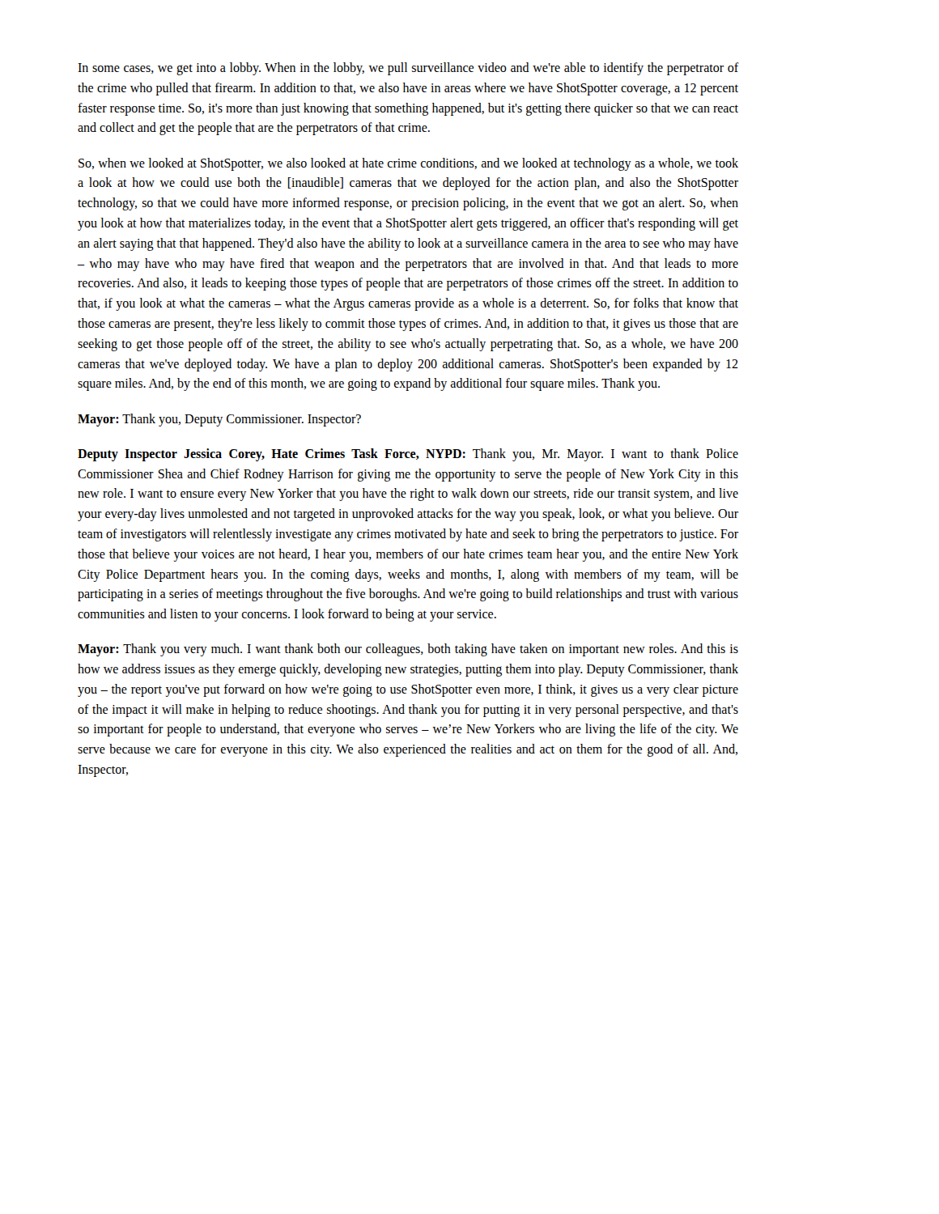In some cases, we get into a lobby. When in the lobby, we pull surveillance video and we're able to identify the perpetrator of the crime who pulled that firearm. In addition to that, we also have in areas where we have ShotSpotter coverage, a 12 percent faster response time. So, it's more than just knowing that something happened, but it's getting there quicker so that we can react and collect and get the people that are the perpetrators of that crime.
So, when we looked at ShotSpotter, we also looked at hate crime conditions, and we looked at technology as a whole, we took a look at how we could use both the [inaudible] cameras that we deployed for the action plan, and also the ShotSpotter technology, so that we could have more informed response, or precision policing, in the event that we got an alert. So, when you look at how that materializes today, in the event that a ShotSpotter alert gets triggered, an officer that's responding will get an alert saying that that happened. They'd also have the ability to look at a surveillance camera in the area to see who may have – who may have who may have fired that weapon and the perpetrators that are involved in that. And that leads to more recoveries. And also, it leads to keeping those types of people that are perpetrators of those crimes off the street. In addition to that, if you look at what the cameras – what the Argus cameras provide as a whole is a deterrent. So, for folks that know that those cameras are present, they're less likely to commit those types of crimes. And, in addition to that, it gives us those that are seeking to get those people off of the street, the ability to see who's actually perpetrating that. So, as a whole, we have 200 cameras that we've deployed today. We have a plan to deploy 200 additional cameras. ShotSpotter's been expanded by 12 square miles. And, by the end of this month, we are going to expand by additional four square miles. Thank you.
Mayor: Thank you, Deputy Commissioner. Inspector?
Deputy Inspector Jessica Corey, Hate Crimes Task Force, NYPD: Thank you, Mr. Mayor. I want to thank Police Commissioner Shea and Chief Rodney Harrison for giving me the opportunity to serve the people of New York City in this new role. I want to ensure every New Yorker that you have the right to walk down our streets, ride our transit system, and live your every-day lives unmolested and not targeted in unprovoked attacks for the way you speak, look, or what you believe. Our team of investigators will relentlessly investigate any crimes motivated by hate and seek to bring the perpetrators to justice. For those that believe your voices are not heard, I hear you, members of our hate crimes team hear you, and the entire New York City Police Department hears you. In the coming days, weeks and months, I, along with members of my team, will be participating in a series of meetings throughout the five boroughs. And we're going to build relationships and trust with various communities and listen to your concerns. I look forward to being at your service.
Mayor: Thank you very much. I want thank both our colleagues, both taking have taken on important new roles. And this is how we address issues as they emerge quickly, developing new strategies, putting them into play. Deputy Commissioner, thank you – the report you've put forward on how we're going to use ShotSpotter even more, I think, it gives us a very clear picture of the impact it will make in helping to reduce shootings. And thank you for putting it in very personal perspective, and that's so important for people to understand, that everyone who serves – we’re New Yorkers who are living the life of the city. We serve because we care for everyone in this city. We also experienced the realities and act on them for the good of all. And, Inspector,